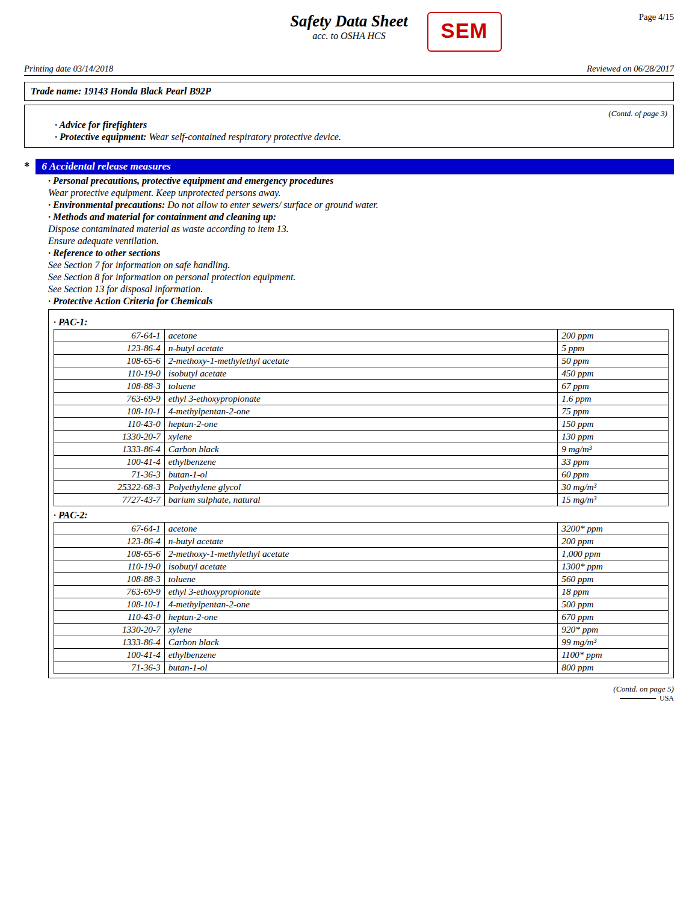Page 4/15
SEM
Safety Data Sheet
acc. to OSHA HCS
Printing date 03/14/2018 Reviewed on 06/28/2017
Trade name: 19143 Honda Black Pearl B92P
(Contd. of page 3)
· Advice for firefighters
· Protective equipment: Wear self-contained respiratory protective device.
*
6 Accidental release measures
· Personal precautions, protective equipment and emergency procedures
Wear protective equipment. Keep unprotected persons away.
· Environmental precautions: Do not allow to enter sewers/ surface or ground water.
· Methods and material for containment and cleaning up:
Dispose contaminated material as waste according to item 13.
Ensure adequate ventilation.
· Reference to other sections
See Section 7 for information on safe handling.
See Section 8 for information on personal protection equipment.
See Section 13 for disposal information.
· Protective Action Criteria for Chemicals
· PAC-1:
| 67-64-1 | acetone | 200 ppm |
| 123-86-4 | n-butyl acetate | 5 ppm |
| 108-65-6 | 2-methoxy-1-methylethyl acetate | 50 ppm |
| 110-19-0 | isobutyl acetate | 450 ppm |
| 108-88-3 | toluene | 67 ppm |
| 763-69-9 | ethyl 3-ethoxypropionate | 1.6 ppm |
| 108-10-1 | 4-methylpentan-2-one | 75 ppm |
| 110-43-0 | heptan-2-one | 150 ppm |
| 1330-20-7 | xylene | 130 ppm |
| 1333-86-4 | Carbon black | 9 mg/m³ |
| 100-41-4 | ethylbenzene | 33 ppm |
| 71-36-3 | butan-1-ol | 60 ppm |
| 25322-68-3 | Polyethylene glycol | 30 mg/m³ |
| 7727-43-7 | barium sulphate, natural | 15 mg/m³ |
· PAC-2:
| 67-64-1 | acetone | 3200* ppm |
| 123-86-4 | n-butyl acetate | 200 ppm |
| 108-65-6 | 2-methoxy-1-methylethyl acetate | 1,000 ppm |
| 110-19-0 | isobutyl acetate | 1300* ppm |
| 108-88-3 | toluene | 560 ppm |
| 763-69-9 | ethyl 3-ethoxypropionate | 18 ppm |
| 108-10-1 | 4-methylpentan-2-one | 500 ppm |
| 110-43-0 | heptan-2-one | 670 ppm |
| 1330-20-7 | xylene | 920* ppm |
| 1333-86-4 | Carbon black | 99 mg/m³ |
| 100-41-4 | ethylbenzene | 1100* ppm |
| 71-36-3 | butan-1-ol | 800 ppm |
(Contd. on page 5)
USA